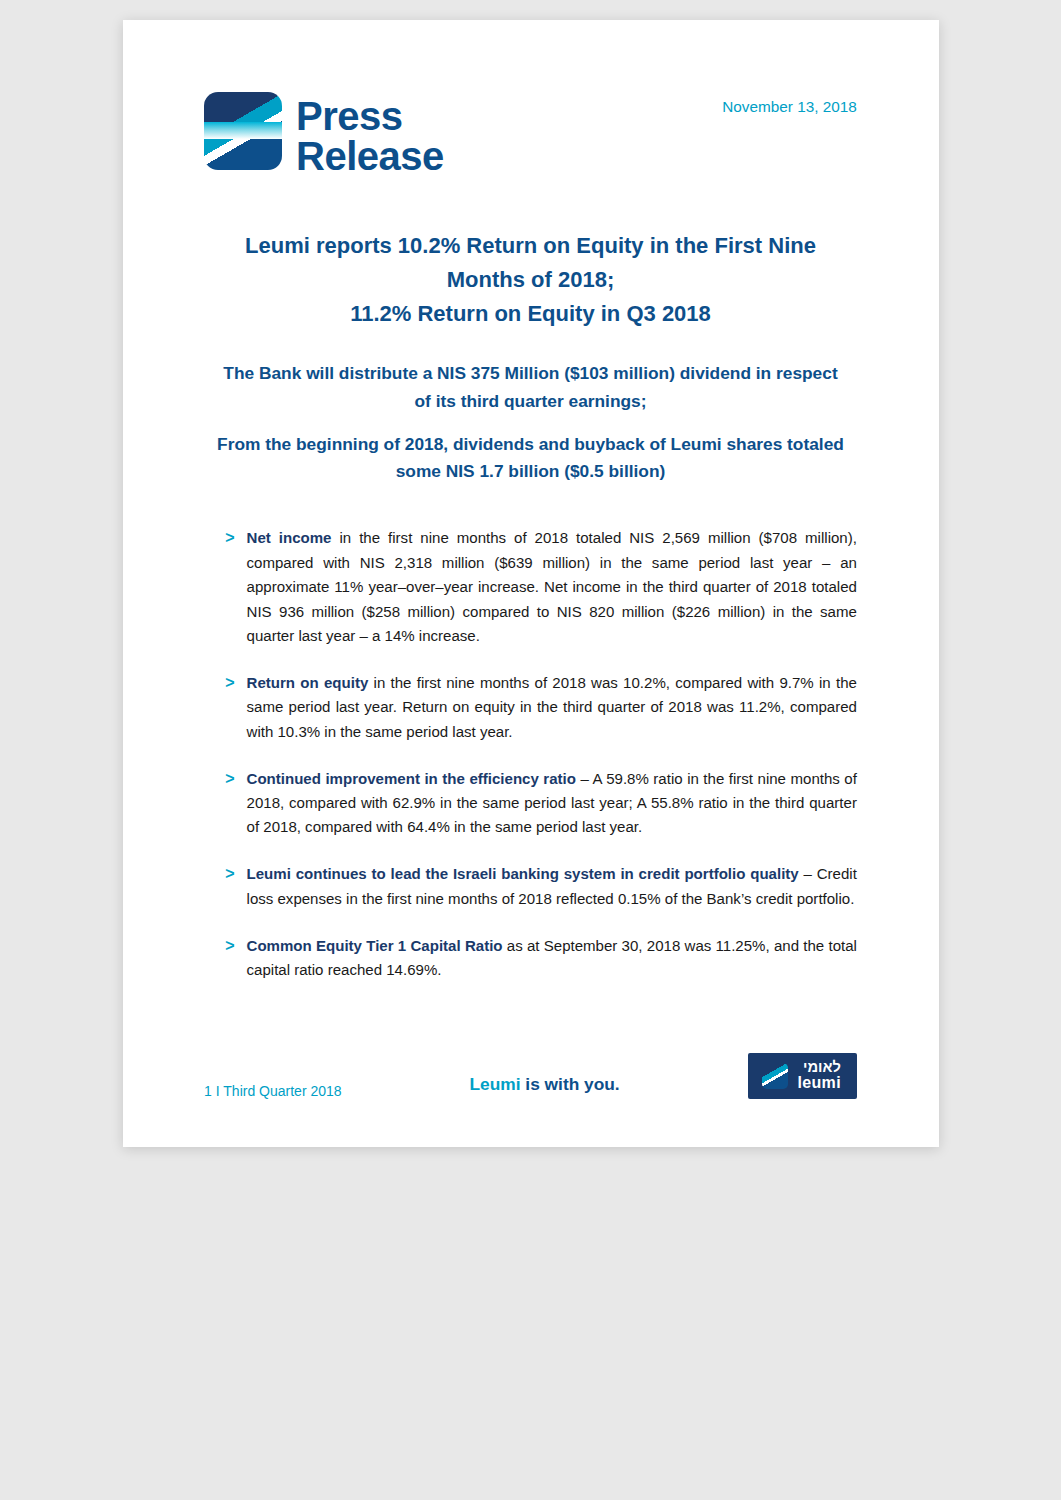Press Release
November 13, 2018
Leumi reports 10.2% Return on Equity in the First Nine Months of 2018;
11.2% Return on Equity in Q3 2018
The Bank will distribute a NIS 375 Million ($103 million) dividend in respect of its third quarter earnings;
From the beginning of 2018, dividends and buyback of Leumi shares totaled some NIS 1.7 billion ($0.5 billion)
> Net income in the first nine months of 2018 totaled NIS 2,569 million ($708 million), compared with NIS 2,318 million ($639 million) in the same period last year – an approximate 11% year–over–year increase. Net income in the third quarter of 2018 totaled NIS 936 million ($258 million) compared to NIS 820 million ($226 million) in the same quarter last year – a 14% increase.
> Return on equity in the first nine months of 2018 was 10.2%, compared with 9.7% in the same period last year. Return on equity in the third quarter of 2018 was 11.2%, compared with 10.3% in the same period last year.
> Continued improvement in the efficiency ratio – A 59.8% ratio in the first nine months of 2018, compared with 62.9% in the same period last year; A 55.8% ratio in the third quarter of 2018, compared with 64.4% in the same period last year.
> Leumi continues to lead the Israeli banking system in credit portfolio quality – Credit loss expenses in the first nine months of 2018 reflected 0.15% of the Bank’s credit portfolio.
> Common Equity Tier 1 Capital Ratio as at September 30, 2018 was 11.25%, and the total capital ratio reached 14.69%.
1 I Third Quarter 2018
Leumi is with you.
לאומי leumi